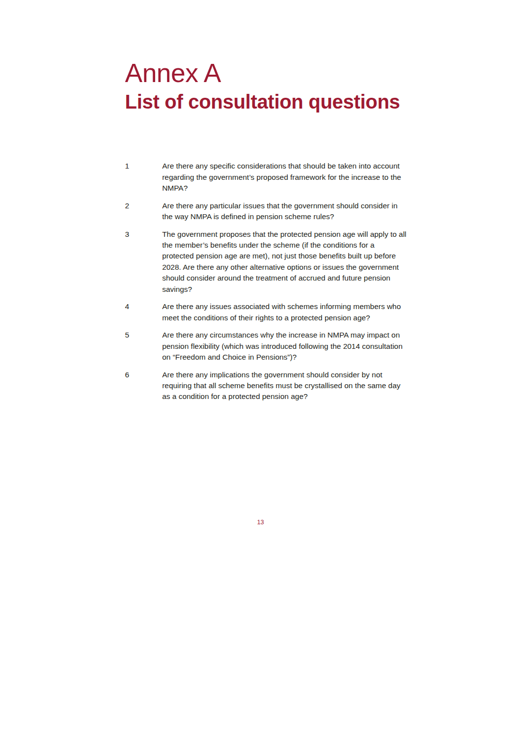Annex A
List of consultation questions
1 Are there any specific considerations that should be taken into account regarding the government’s proposed framework for the increase to the NMPA?
2 Are there any particular issues that the government should consider in the way NMPA is defined in pension scheme rules?
3 The government proposes that the protected pension age will apply to all the member’s benefits under the scheme (if the conditions for a protected pension age are met), not just those benefits built up before 2028. Are there any other alternative options or issues the government should consider around the treatment of accrued and future pension savings?
4 Are there any issues associated with schemes informing members who meet the conditions of their rights to a protected pension age?
5 Are there any circumstances why the increase in NMPA may impact on pension flexibility (which was introduced following the 2014 consultation on “Freedom and Choice in Pensions”)?
6 Are there any implications the government should consider by not requiring that all scheme benefits must be crystallised on the same day as a condition for a protected pension age?
13